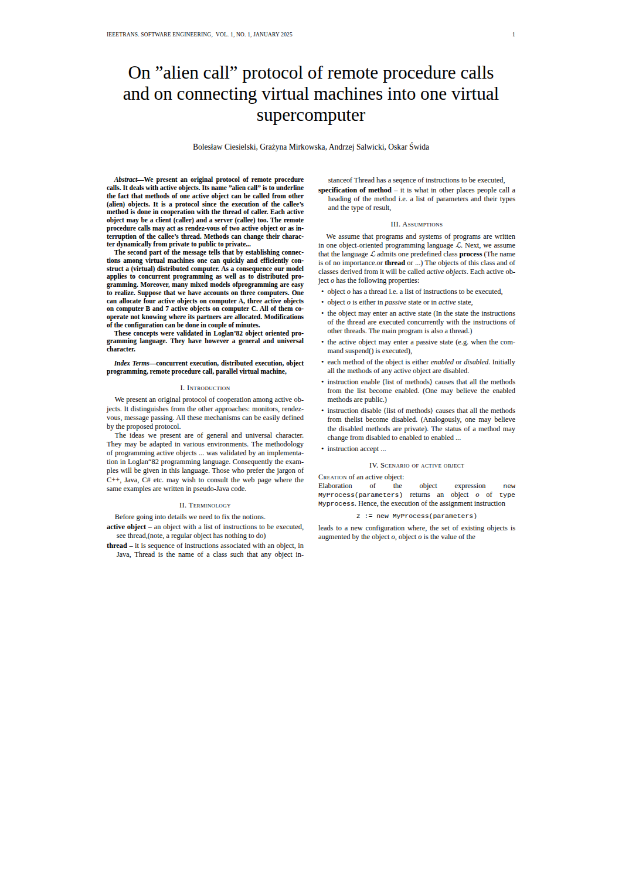IEEETRANS. SOFTWARE ENGINEERING, VOL. 1, NO. 1, JANUARY 2025
1
On ”alien call” protocol of remote procedure calls and on connecting virtual machines into one virtual supercomputer
Bolesław Ciesielski, Grażyna Mirkowska, Andrzej Salwicki, Oskar Świda
Abstract—We present an original protocol of remote procedure calls. It deals with active objects. Its name ”alien call” is to underline the fact that methods of one active object can be called from other (alien) objects. It is a protocol since the execution of the callee’s method is done in cooperation with the thread of caller. Each active object may be a client (caller) and a server (callee) too. The remote procedure calls may act as rendez-vous of two active object or as interruption of the callee’s thread. Methods can change their character dynamically from private to public to private...
The second part of the message tells that by establishing connections among virtual machines one can quickly and efficiently construct a (virtual) distributed computer. As a consequence our model applies to concurrent programming as well as to distributed programming. Moreover, many mixed models ofprogramming are easy to realize. Suppose that we have accounts on three computers. One can allocate four active objects on computer A, three active objects on computer B and 7 active objects on computer C. All of them cooperate not knowing where its partners are allocated. Modifications of the configuration can be done in couple of minutes.
These concepts were validated in Loglan’82 object oriented programming language. They have however a general and universal character.
Index Terms—concurrent execution, distributed execution, object programming, remote procedure call, parallel virtual machine,
I. Introduction
We present an original protocol of cooperation among active objects. It distinguishes from the other approaches: monitors, rendez-vous, message passing. All these mechanisms can be easily defined by the proposed protocol.
The ideas we present are of general and universal character. They may be adapted in various environments. The methodology of programming active objects ... was validated by an implementation in Loglan“82 programming language. Consequently the examples will be given in this language. Those who prefer the jargon of C++, Java, C# etc. may wish to consult the web page where the same examples are written in pseudo-Java code.
II. Terminology
Before going into details we need to fix the notions.
active object – an object with a list of instructions to be executed, see thread,(note, a regular object has nothing to do)
thread – it is sequence of instructions associated with an object, in Java, Thread is the name of a class such that any object instanceof Thread has a seqence of instructions to be executed,
specification of method – it is what in other places people call a heading of the method i.e. a list of parameters and their types and the type of result,
III. Assumptions
We assume that programs and systems of programs are written in one object-oriented programming language ℒ. Next, we assume that the language ℒ admits one predefined class process (The name is of no importance.or thread or ...) The objects of this class and of classes derived from it will be called active objects. Each active object o has the following properties:
object o has a thread i.e. a list of instructions to be executed,
object o is either in passive state or in active state,
the object may enter an active state (In the state the instructions of the thread are executed concurrently with the instructions of other threads. The main program is also a thread.)
the active object may enter a passive state (e.g. when the command suspend() is executed),
each method of the object is either enabled or disabled. Initially all the methods of any active object are disabled.
instruction enable ⟨list of methods⟩ causes that all the methods from the list become enabled. (One may believe the enabled methods are public.)
instruction disable ⟨list of methods⟩ causes that all the methods from thelist become disabled. (Analogously, one may believe the disabled methods are private). The status of a method may change from disabled to enabled to enabled ...
instruction accept ...
IV. Scenario of active object
Creation of an active object:
Elaboration of the object expression new MyProcess(parameters) returns an object o of type Myprocess. Hence, the execution of the assignment instruction
z := new MyProcess(parameters)
leads to a new configuration where, the set of existing objects is augmented by the object o, object o is the value of the